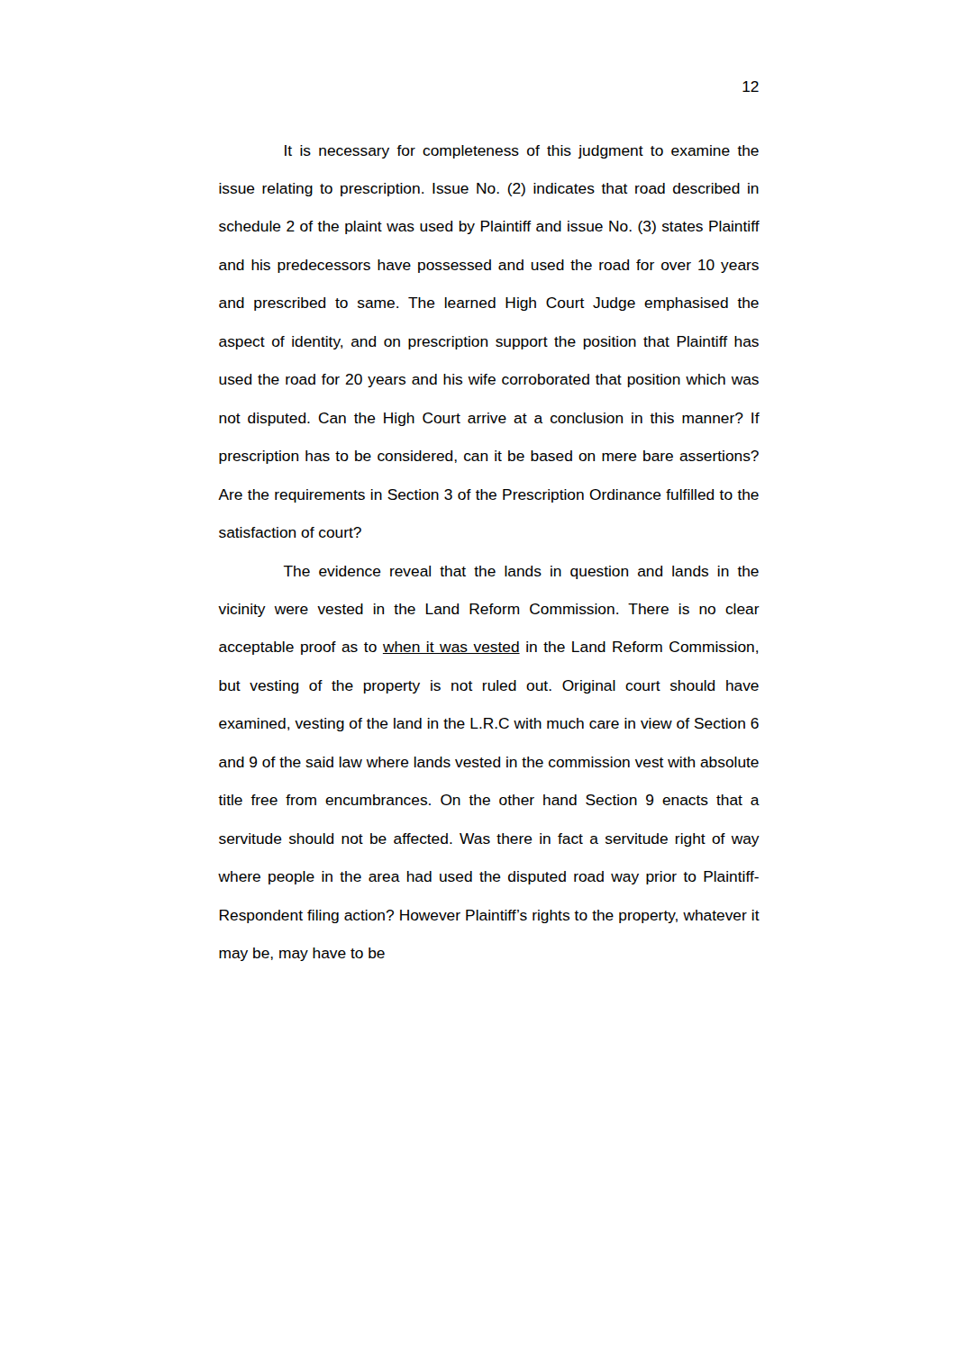12
It is necessary for completeness of this judgment to examine the issue relating to prescription. Issue No. (2) indicates that road described in schedule 2 of the plaint was used by Plaintiff and issue No. (3) states Plaintiff and his predecessors have possessed and used the road for over 10 years and prescribed to same. The learned High Court Judge emphasised the aspect of identity, and on prescription support the position that Plaintiff has used the road for 20 years and his wife corroborated that position which was not disputed. Can the High Court arrive at a conclusion in this manner? If prescription has to be considered, can it be based on mere bare assertions? Are the requirements in Section 3 of the Prescription Ordinance fulfilled to the satisfaction of court?
The evidence reveal that the lands in question and lands in the vicinity were vested in the Land Reform Commission. There is no clear acceptable proof as to when it was vested in the Land Reform Commission, but vesting of the property is not ruled out. Original court should have examined, vesting of the land in the L.R.C with much care in view of Section 6 and 9 of the said law where lands vested in the commission vest with absolute title free from encumbrances. On the other hand Section 9 enacts that a servitude should not be affected. Was there in fact a servitude right of way where people in the area had used the disputed road way prior to Plaintiff-Respondent filing action? However Plaintiff’s rights to the property, whatever it may be, may have to be